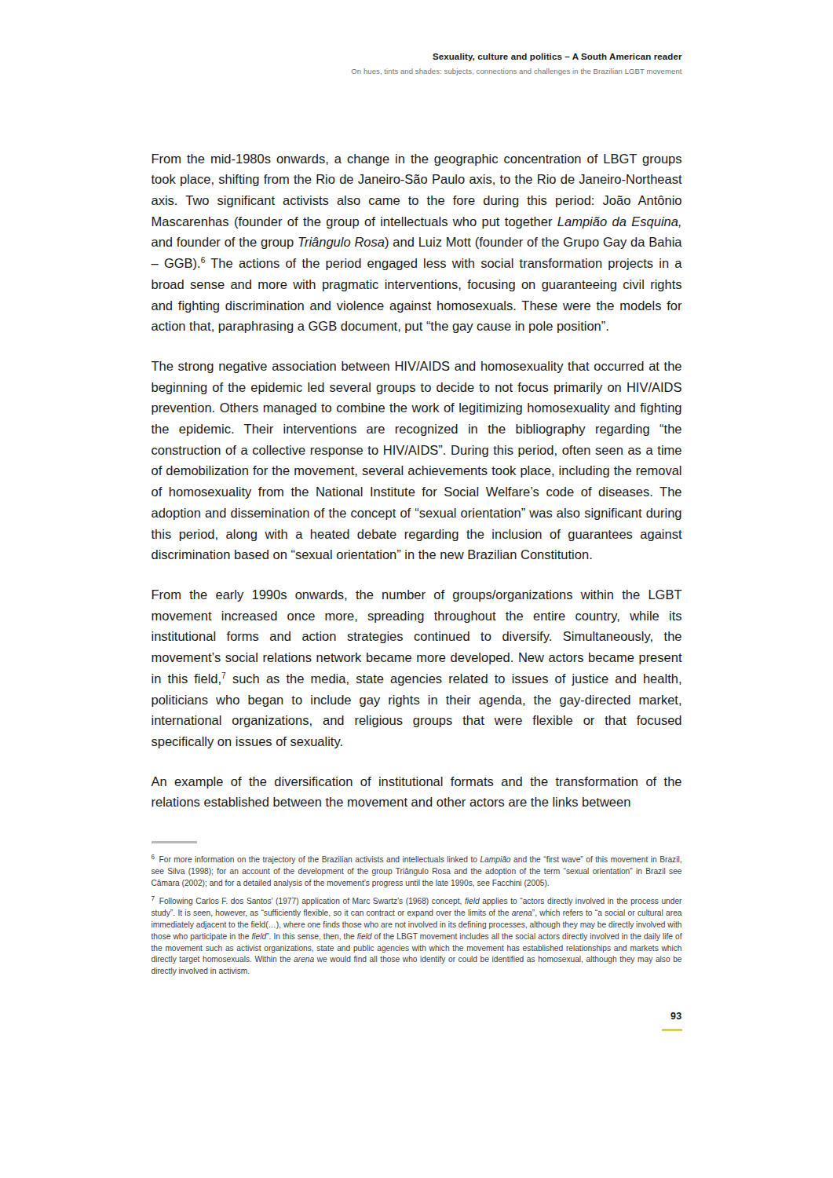Sexuality, culture and politics – A South American reader
On hues, tints and shades: subjects, connections and challenges in the Brazilian LGBT movement
From the mid-1980s onwards, a change in the geographic concentration of LBGT groups took place, shifting from the Rio de Janeiro-São Paulo axis, to the Rio de Janeiro-Northeast axis. Two significant activists also came to the fore during this period: João Antônio Mascarenhas (founder of the group of intellectuals who put together Lampião da Esquina, and founder of the group Triângulo Rosa) and Luiz Mott (founder of the Grupo Gay da Bahia – GGB).6 The actions of the period engaged less with social transformation projects in a broad sense and more with pragmatic interventions, focusing on guaranteeing civil rights and fighting discrimination and violence against homosexuals. These were the models for action that, paraphrasing a GGB document, put “the gay cause in pole position”.
The strong negative association between HIV/AIDS and homosexuality that occurred at the beginning of the epidemic led several groups to decide to not focus primarily on HIV/AIDS prevention. Others managed to combine the work of legitimizing homosexuality and fighting the epidemic. Their interventions are recognized in the bibliography regarding “the construction of a collective response to HIV/AIDS”. During this period, often seen as a time of demobilization for the movement, several achievements took place, including the removal of homosexuality from the National Institute for Social Welfare’s code of diseases. The adoption and dissemination of the concept of “sexual orientation” was also significant during this period, along with a heated debate regarding the inclusion of guarantees against discrimination based on “sexual orientation” in the new Brazilian Constitution.
From the early 1990s onwards, the number of groups/organizations within the LGBT movement increased once more, spreading throughout the entire country, while its institutional forms and action strategies continued to diversify. Simultaneously, the movement’s social relations network became more developed. New actors became present in this field,7 such as the media, state agencies related to issues of justice and health, politicians who began to include gay rights in their agenda, the gay-directed market, international organizations, and religious groups that were flexible or that focused specifically on issues of sexuality.
An example of the diversification of institutional formats and the transformation of the relations established between the movement and other actors are the links between
6 For more information on the trajectory of the Brazilian activists and intellectuals linked to Lampião and the “first wave” of this movement in Brazil, see Silva (1998); for an account of the development of the group Triângulo Rosa and the adoption of the term “sexual orientation” in Brazil see Câmara (2002); and for a detailed analysis of the movement’s progress until the late 1990s, see Facchini (2005).
7 Following Carlos F. dos Santos’ (1977) application of Marc Swartz’s (1968) concept, field applies to “actors directly involved in the process under study”. It is seen, however, as “sufficiently flexible, so it can contract or expand over the limits of the arena”, which refers to “a social or cultural area immediately adjacent to the field(…), where one finds those who are not involved in its defining processes, although they may be directly involved with those who participate in the field”. In this sense, then, the field of the LBGT movement includes all the social actors directly involved in the daily life of the movement such as activist organizations, state and public agencies with which the movement has established relationships and markets which directly target homosexuals. Within the arena we would find all those who identify or could be identified as homosexual, although they may also be directly involved in activism.
93